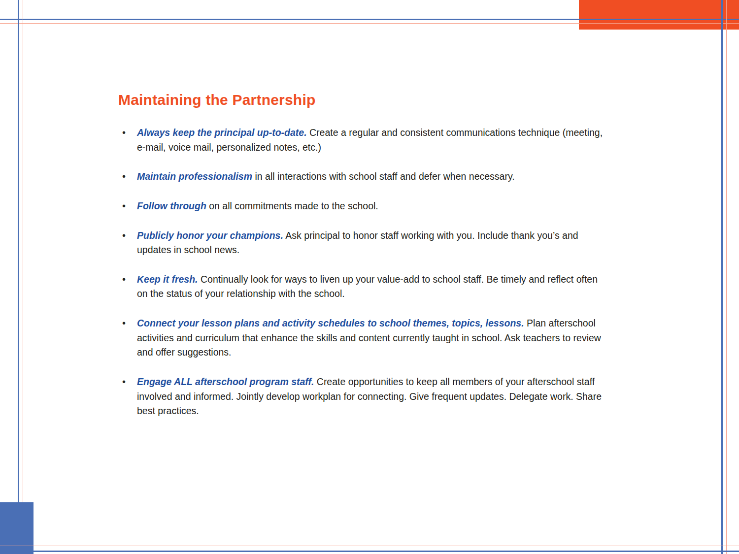Maintaining the Partnership
Always keep the principal up-to-date. Create a regular and consistent communications technique (meeting, e-mail, voice mail, personalized notes, etc.)
Maintain professionalism in all interactions with school staff and defer when necessary.
Follow through on all commitments made to the school.
Publicly honor your champions. Ask principal to honor staff working with you. Include thank you’s and updates in school news.
Keep it fresh. Continually look for ways to liven up your value-add to school staff. Be timely and reflect often on the status of your relationship with the school.
Connect your lesson plans and activity schedules to school themes, topics, lessons. Plan afterschool activities and curriculum that enhance the skills and content currently taught in school. Ask teachers to review and offer suggestions.
Engage ALL afterschool program staff. Create opportunities to keep all members of your afterschool staff involved and informed. Jointly develop workplan for connecting. Give frequent updates. Delegate work. Share best practices.